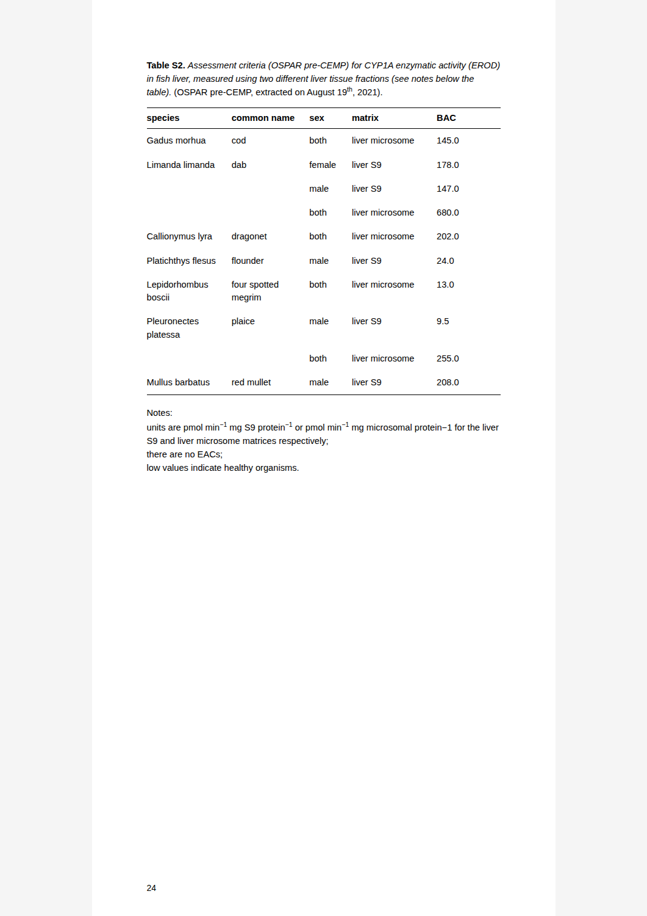Table S2. Assessment criteria (OSPAR pre-CEMP) for CYP1A enzymatic activity (EROD) in fish liver, measured using two different liver tissue fractions (see notes below the table). (OSPAR pre-CEMP, extracted on August 19th, 2021).
| species | common name | sex | matrix | BAC |
| --- | --- | --- | --- | --- |
| Gadus morhua | cod | both | liver microsome | 145.0 |
| Limanda limanda | dab | female | liver S9 | 178.0 |
| | | male | liver S9 | 147.0 |
| | | both | liver microsome | 680.0 |
| Callionymus lyra | dragonet | both | liver microsome | 202.0 |
| Platichthys flesus | flounder | male | liver S9 | 24.0 |
| Lepidorhombus boscii | four spotted megrim | both | liver microsome | 13.0 |
| Pleuronectes platessa | plaice | male | liver S9 | 9.5 |
| | | both | liver microsome | 255.0 |
| Mullus barbatus | red mullet | male | liver S9 | 208.0 |
Notes:
units are pmol min−1 mg S9 protein−1 or pmol min−1 mg microsomal protein−1 for the liver S9 and liver microsome matrices respectively;
there are no EACs;
low values indicate healthy organisms.
24